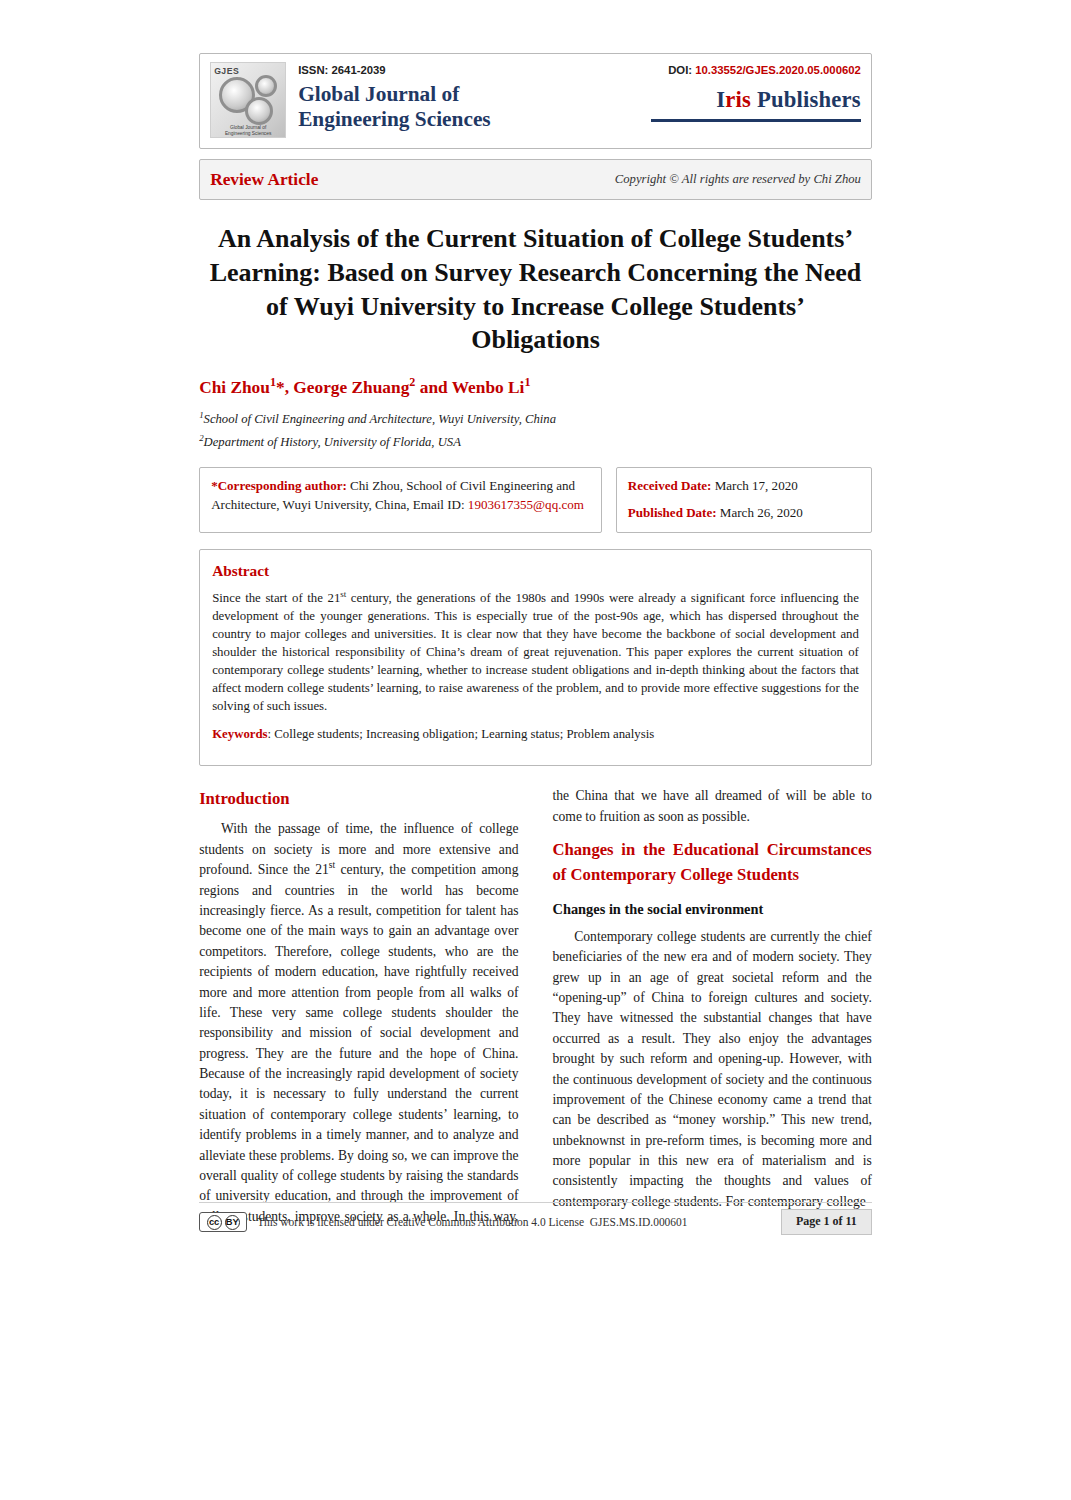GJES
Global Journal of
Engineering Sciences
ISSN: 2641-2039
Global Journal of
Engineering Sciences
DOI: 10.33552/GJES.2020.05.000602
Iris Publishers
Review Article
Copyright © All rights are reserved by Chi Zhou
An Analysis of the Current Situation of College Students’ Learning: Based on Survey Research Concerning the Need of Wuyi University to Increase College Students’ Obligations
Chi Zhou1*, George Zhuang2 and Wenbo Li1
1School of Civil Engineering and Architecture, Wuyi University, China
2Department of History, University of Florida, USA
*Corresponding author: Chi Zhou, School of Civil Engineering and Architecture, Wuyi University, China, Email ID: 1903617355@qq.com
Received Date: March 17, 2020
Published Date: March 26, 2020
Abstract
Since the start of the 21st century, the generations of the 1980s and 1990s were already a significant force influencing the development of the younger generations. This is especially true of the post-90s age, which has dispersed throughout the country to major colleges and universities. It is clear now that they have become the backbone of social development and shoulder the historical responsibility of China’s dream of great rejuvenation. This paper explores the current situation of contemporary college students’ learning, whether to increase student obligations and in-depth thinking about the factors that affect modern college students’ learning, to raise awareness of the problem, and to provide more effective suggestions for the solving of such issues.
Keywords: College students; Increasing obligation; Learning status; Problem analysis
Introduction
With the passage of time, the influence of college students on society is more and more extensive and profound. Since the 21st century, the competition among regions and countries in the world has become increasingly fierce. As a result, competition for talent has become one of the main ways to gain an advantage over competitors. Therefore, college students, who are the recipients of modern education, have rightfully received more and more attention from people from all walks of life. These very same college students shoulder the responsibility and mission of social development and progress. They are the future and the hope of China. Because of the increasingly rapid development of society today, it is necessary to fully understand the current situation of contemporary college students’ learning, to identify problems in a timely manner, and to analyze and alleviate these problems. By doing so, we can improve the overall quality of college students by raising the standards of university education, and through the improvement of college students, improve society as a whole. In this way, the China that we have all dreamed of will be able to come to fruition as soon as possible.
Changes in the Educational Circumstances of Contemporary College Students
Changes in the social environment
Contemporary college students are currently the chief beneficiaries of the new era and of modern society. They grew up in an age of great societal reform and the “opening-up” of China to foreign cultures and society. They have witnessed the substantial changes that have occurred as a result. They also enjoy the advantages brought by such reform and opening-up. However, with the continuous development of society and the continuous improvement of the Chinese economy came a trend that can be described as “money worship.” This new trend, unbeknownst in pre-reform times, is becoming more and more popular in this new era of materialism and is consistently impacting the thoughts and values of contemporary college students. For contemporary college
cc BY
This work is licensed under Creative Commons Attribution 4.0 License GJES.MS.ID.000601
Page 1 of 11